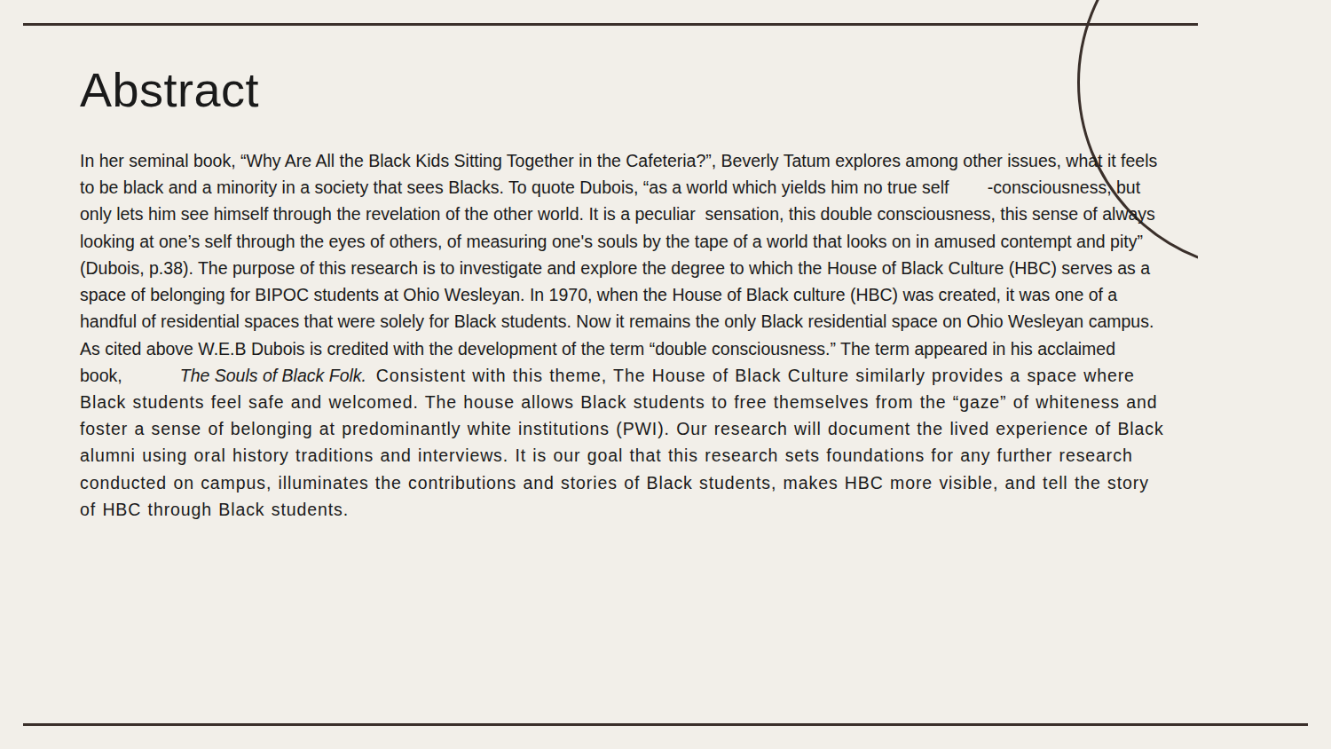Abstract
In her seminal book, “Why Are All the Black Kids Sitting Together in the Cafeteria?”, Beverly Tatum explores among other issues, what it feels to be black and a minority in a society that sees Blacks. To quote Dubois, “as a world which yields him no true self -consciousness, but only lets him see himself through the revelation of the other world. It is a peculiar sensation, this double consciousness, this sense of always looking at one’s self through the eyes of others, of measuring one's souls by the tape of a world that looks on in amused contempt and pity” (Dubois, p.38). The purpose of this research is to investigate and explore the degree to which the House of Black Culture (HBC) serves as a space of belonging for BIPOC students at Ohio Wesleyan. In 1970, when the House of Black culture (HBC) was created, it was one of a handful of residential spaces that were solely for Black students. Now it remains the only Black residential space on Ohio Wesleyan campus. As cited above W.E.B Dubois is credited with the development of the term “double consciousness.” The term appeared in his acclaimed book, The Souls of Black Folk. Consistent with this theme, The House of Black Culture similarly provides a space where Black students feel safe and welcomed. The house allows Black students to free themselves from the “gaze” of whiteness and foster a sense of belonging at predominantly white institutions (PWI). Our research will document the lived experience of Black alumni using oral history traditions and interviews. It is our goal that this research sets foundations for any further research conducted on campus, illuminates the contributions and stories of Black students, makes HBC more visible, and tell the story of HBC through Black students.